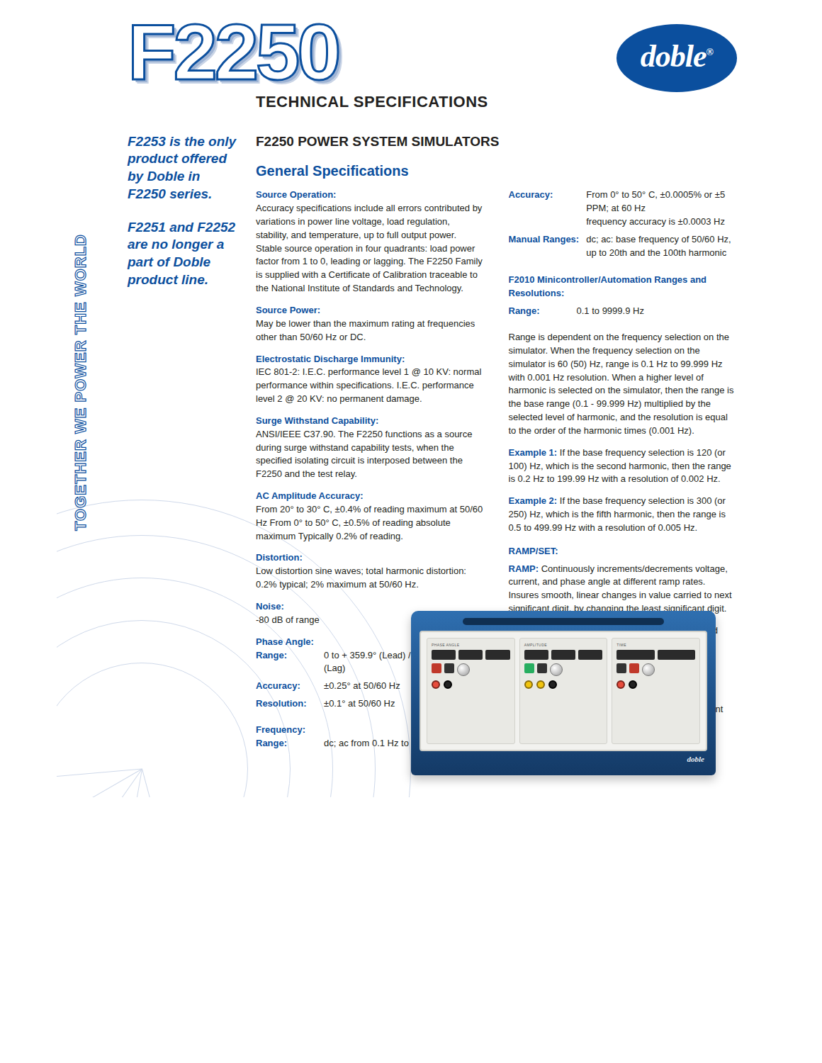F2250
doble®
TOGETHER WE POWER THE WORLD
F2253 is the only product offered by Doble in F2250 series.
F2251 and F2252 are no longer a part of Doble product line.
TECHNICAL SPECIFICATIONS
F2250 POWER SYSTEM SIMULATORS
General Specifications
Source Operation:
Accuracy specifications include all errors contributed by variations in power line voltage, load regulation, stability, and temperature, up to full output power. Stable source operation in four quadrants: load power factor from 1 to 0, leading or lagging. The F2250 Family is supplied with a Certificate of Calibration traceable to the National Institute of Standards and Technology.
Source Power:
May be lower than the maximum rating at frequencies other than 50/60 Hz or DC.
Electrostatic Discharge Immunity:
IEC 801-2: I.E.C. performance level 1 @ 10 KV: normal performance within specifications. I.E.C. performance level 2 @ 20 KV: no permanent damage.
Surge Withstand Capability:
ANSI/IEEE C37.90. The F2250 functions as a source during surge withstand capability tests, when the specified isolating circuit is interposed between the F2250 and the test relay.
AC Amplitude Accuracy:
From 20° to 30° C, ±0.4% of reading maximum at 50/60 Hz From 0° to 50° C, ±0.5% of reading absolute maximum Typically 0.2% of reading.
Distortion:
Low distortion sine waves; total harmonic distortion: 0.2% typical; 2% maximum at 50/60 Hz.
Noise:
-80 dB of range
Phase Angle:
| Range: | 0 to + 359.9° (Lead) / 0 to -359.9° (Lag) |
| Accuracy: | ±0.25° at 50/60 Hz |
| Resolution: | ±0.1° at 50/60 Hz |
Frequency:
| Range: | dc; ac from 0.1 Hz to 10 kHz |
| Accuracy: | From 0° to 50° C, ±0.0005% or ±5 PPM; at 60 Hz frequency accuracy is ±0.0003 Hz |
| Manual Ranges: | dc; ac: base frequency of 50/60 Hz, up to 20th and the 100th harmonic |
F2010 Minicontroller/Automation Ranges and Resolutions:
| Range: | 0.1 to 9999.9 Hz |
Range is dependent on the frequency selection on the simulator. When the frequency selection on the simulator is 60 (50) Hz, range is 0.1 Hz to 99.999 Hz with 0.001 Hz resolution. When a higher level of harmonic is selected on the simulator, then the range is the base range (0.1 - 99.999 Hz) multiplied by the selected level of harmonic, and the resolution is equal to the order of the harmonic times (0.001 Hz).
Example 1: If the base frequency selection is 120 (or 100) Hz, which is the second harmonic, then the range is 0.2 Hz to 199.99 Hz with a resolution of 0.002 Hz.
Example 2: If the base frequency selection is 300 (or 250) Hz, which is the fifth harmonic, then the range is 0.5 to 499.99 Hz with a resolution of 0.005 Hz.
RAMP/SET:
RAMP: Continuously increments/decrements voltage, current, and phase angle at different ramp rates. Insures smooth, linear changes in value carried to next significant digit, by changing the least significant digit.
Ramp Rates: » Least Significant Digits per Second (L.S.D./s).
Amplitude: 1,5,10, 100 and 1000 L.S.D./s
Phase Angle: 1,2,5, 360 L.S.D./s.
SET: Individually sets each digit, with next significant digit carry over.
Phase Angle
Amplitude
Time
doble